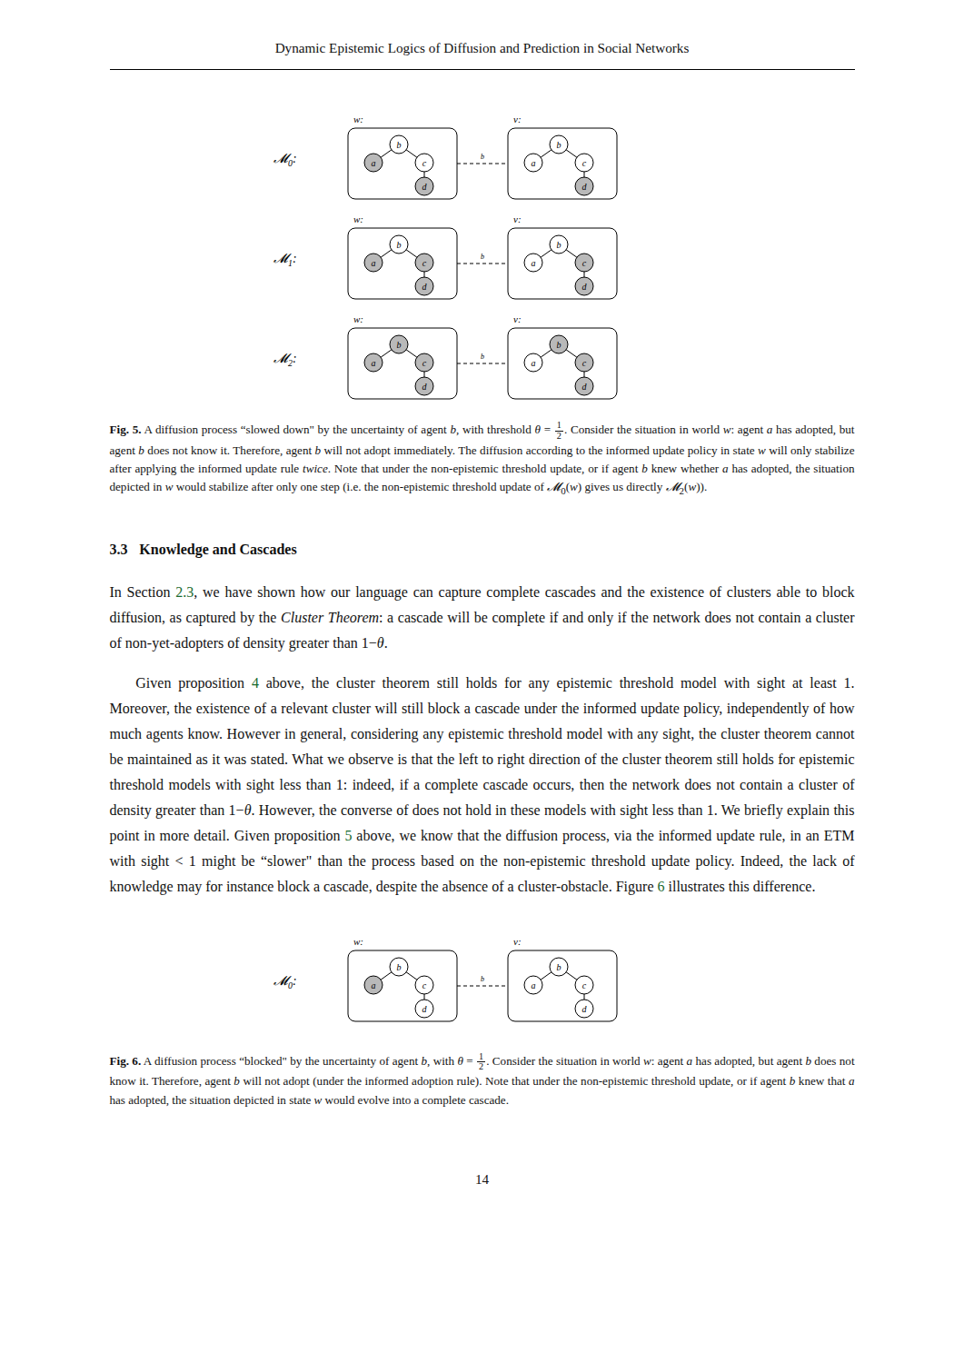Dynamic Epistemic Logics of Diffusion and Prediction in Social Networks
𝓜0: w: a b c d b v: a b c d 𝓜1: w: a b c d b v: a b c d 𝓜2: w: a b c d b v: a b c d
Fig. 5. A diffusion process “slowed down" by the uncertainty of agent b, with threshold θ = 12. Consider the situation in world w: agent a has adopted, but agent b does not know it. Therefore, agent b will not adopt immediately. The diffusion according to the informed update policy in state w will only stabilize after applying the informed update rule twice. Note that under the non-epistemic threshold update, or if agent b knew whether a has adopted, the situation depicted in w would stabilize after only one step (i.e. the non-epistemic threshold update of 𝓜0(w) gives us directly 𝓜2(w)).
3.3 Knowledge and Cascades
In Section 2.3, we have shown how our language can capture complete cascades and the existence of clusters able to block diffusion, as captured by the Cluster Theorem: a cascade will be complete if and only if the network does not contain a cluster of non-yet-adopters of density greater than 1−θ.
Given proposition 4 above, the cluster theorem still holds for any epistemic threshold model with sight at least 1. Moreover, the existence of a relevant cluster will still block a cascade under the informed update policy, independently of how much agents know. However in general, considering any epistemic threshold model with any sight, the cluster theorem cannot be maintained as it was stated. What we observe is that the left to right direction of the cluster theorem still holds for epistemic threshold models with sight less than 1: indeed, if a complete cascade occurs, then the network does not contain a cluster of density greater than 1−θ. However, the converse of does not hold in these models with sight less than 1. We briefly explain this point in more detail. Given proposition 5 above, we know that the diffusion process, via the informed update rule, in an ETM with sight < 1 might be “slower" than the process based on the non-epistemic threshold update policy. Indeed, the lack of knowledge may for instance block a cascade, despite the absence of a cluster-obstacle. Figure 6 illustrates this difference.
𝓜0: w: a b c d b v: a b c d
Fig. 6. A diffusion process “blocked" by the uncertainty of agent b, with θ = 12. Consider the situation in world w: agent a has adopted, but agent b does not know it. Therefore, agent b will not adopt (under the informed adoption rule). Note that under the non-epistemic threshold update, or if agent b knew that a has adopted, the situation depicted in state w would evolve into a complete cascade.
14